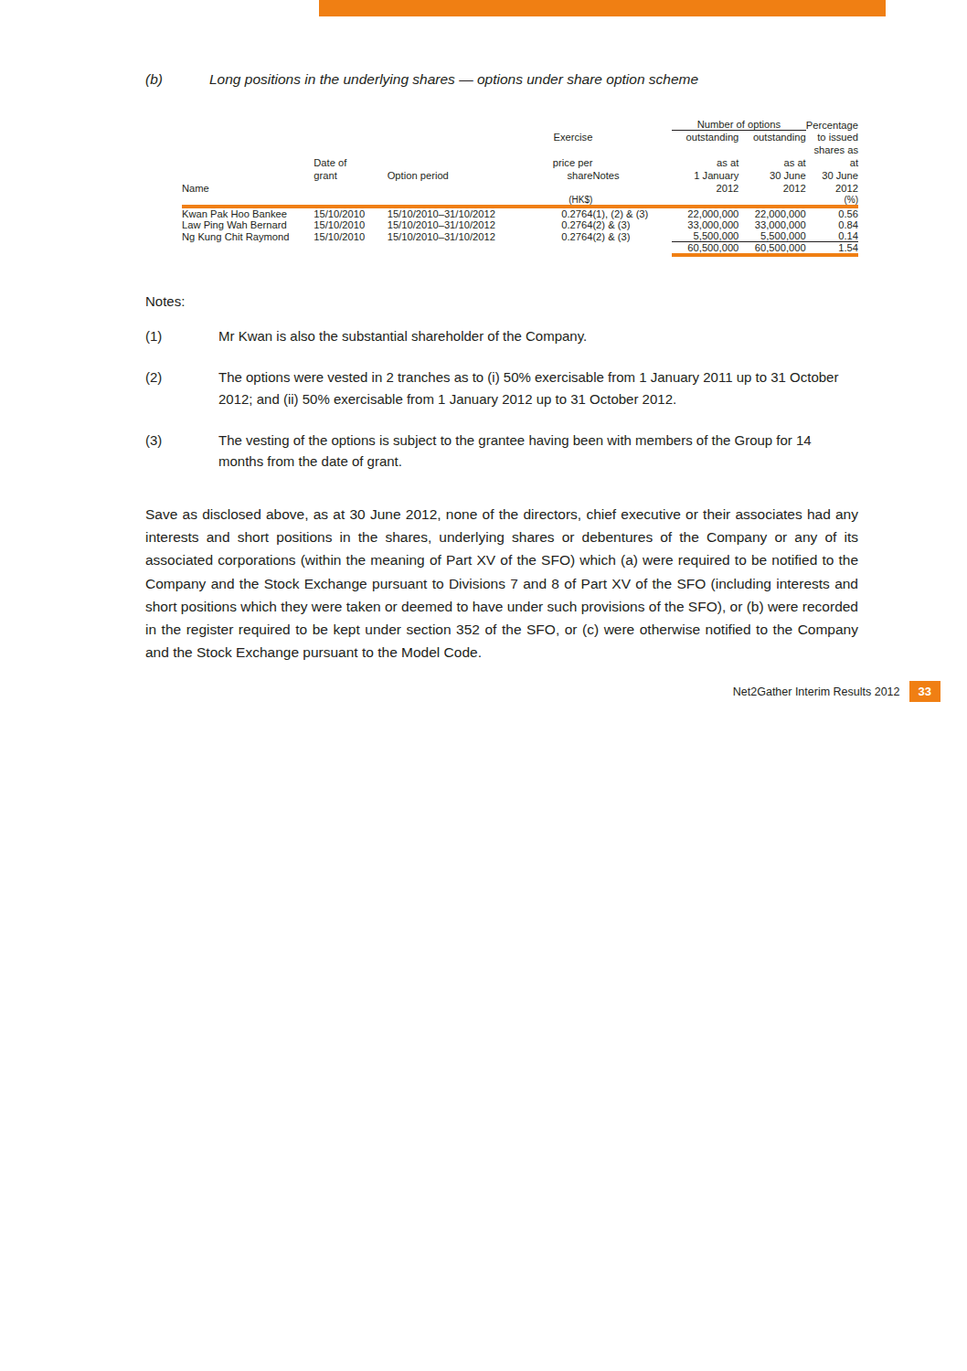(b)
Long positions in the underlying shares — options under share option scheme
| | Number of options | Percentage |
| | | | Exercise | | outstanding | outstanding | to issued |
| | Date of | | price per | | as at | as at | shares as at |
| | grant | Option period | share | Notes | 1 January | 30 June | 30 June |
| Name | | | | | 2012 | 2012 | 2012 |
| | | | (HK$) | | | | (%) |
| Kwan Pak Hoo Bankee | 15/10/2010 | 15/10/2010–31/10/2012 | 0.2764 | (1), (2) & (3) | 22,000,000 | 22,000,000 | 0.56 |
| Law Ping Wah Bernard | 15/10/2010 | 15/10/2010–31/10/2012 | 0.2764 | (2) & (3) | 33,000,000 | 33,000,000 | 0.84 |
| Ng Kung Chit Raymond | 15/10/2010 | 15/10/2010–31/10/2012 | 0.2764 | (2) & (3) | 5,500,000 | 5,500,000 | 0.14 |
| | 60,500,000 | 60,500,000 | 1.54 |
Notes:
Mr Kwan is also the substantial shareholder of the Company.
The options were vested in 2 tranches as to (i) 50% exercisable from 1 January 2011 up to 31 October 2012; and (ii) 50% exercisable from 1 January 2012 up to 31 October 2012.
The vesting of the options is subject to the grantee having been with members of the Group for 14 months from the date of grant.
Save as disclosed above, as at 30 June 2012, none of the directors, chief executive or their associates had any interests and short positions in the shares, underlying shares or debentures of the Company or any of its associated corporations (within the meaning of Part XV of the SFO) which (a) were required to be notified to the Company and the Stock Exchange pursuant to Divisions 7 and 8 of Part XV of the SFO (including interests and short positions which they were taken or deemed to have under such provisions of the SFO), or (b) were recorded in the register required to be kept under section 352 of the SFO, or (c) were otherwise notified to the Company and the Stock Exchange pursuant to the Model Code.
Net2Gather Interim Results 2012
33